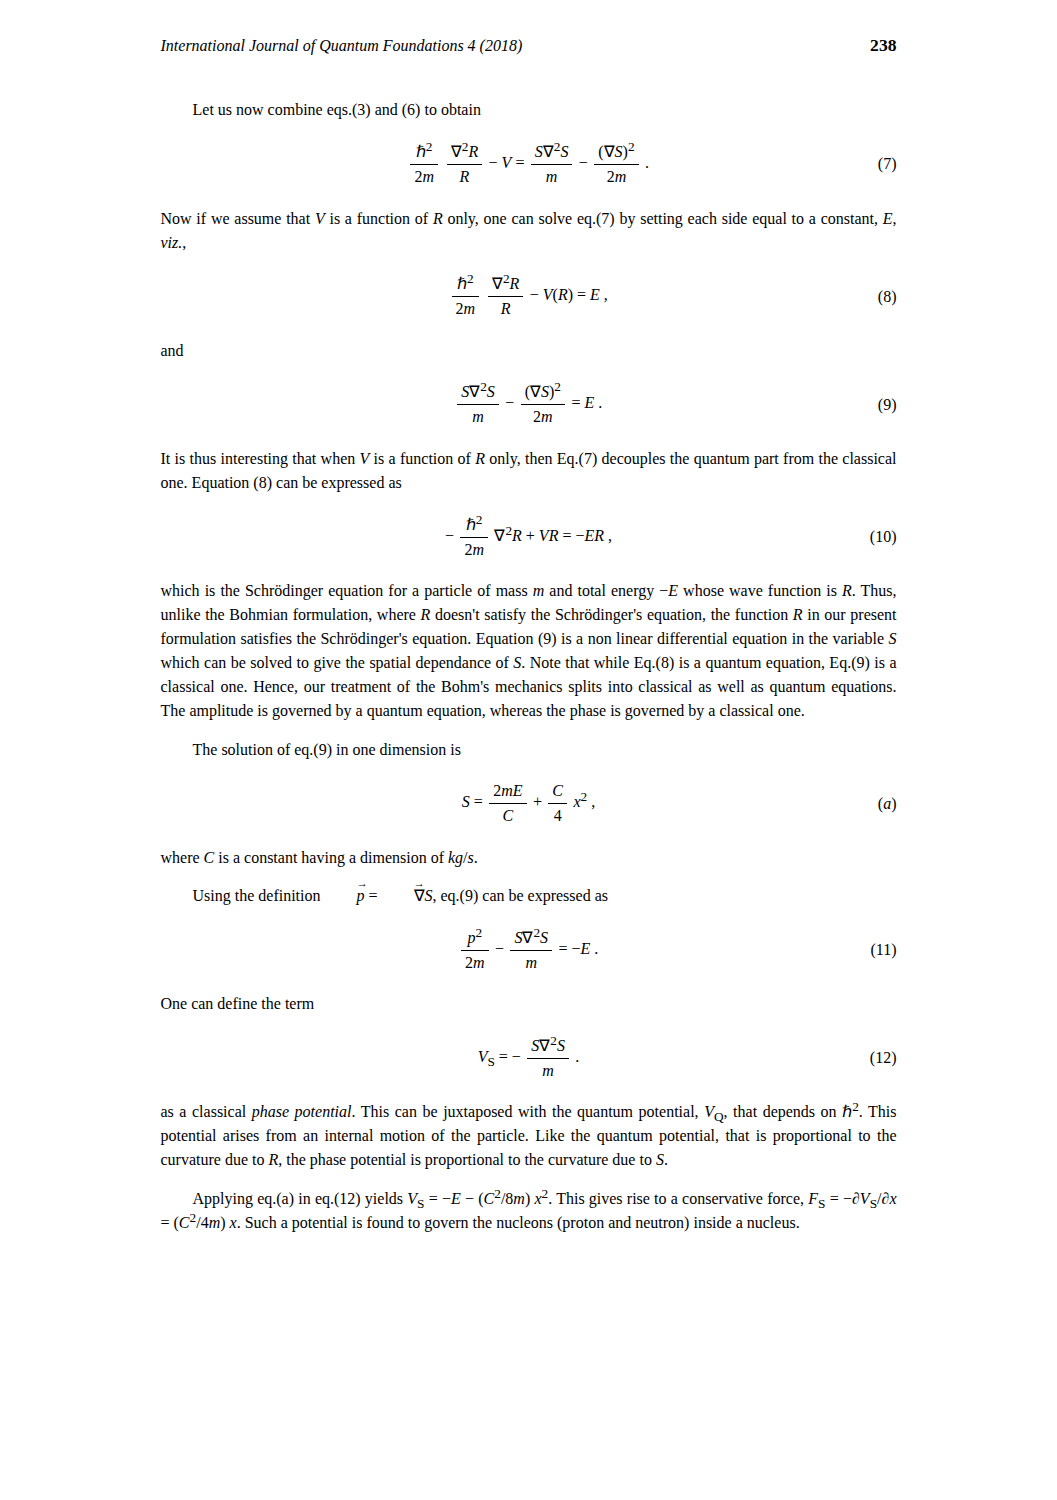International Journal of Quantum Foundations 4 (2018) 238
Let us now combine eqs.(3) and (6) to obtain
ℏ22m ∇2R R − V = S∇2S m − (∇S)22m .
(7)
Now if we assume that V is a function of R only, one can solve eq.(7) by setting each side equal to a constant, E, viz.,
ℏ22m ∇2R R − V(R) = E ,
(8)
and
S∇2S m − (∇S)22m = E .
(9)
It is thus interesting that when V is a function of R only, then Eq.(7) decouples the quantum part from the classical one. Equation (8) can be expressed as
− ℏ22m ∇2R + VR = −ER ,
(10)
which is the Schrödinger equation for a particle of mass m and total energy −E whose wave function is R. Thus, unlike the Bohmian formulation, where R doesn't satisfy the Schrödinger's equation, the function R in our present formulation satisfies the Schrödinger's equation. Equation (9) is a non linear differential equation in the variable S which can be solved to give the spatial dependance of S. Note that while Eq.(8) is a quantum equation, Eq.(9) is a classical one. Hence, our treatment of the Bohm's mechanics splits into classical as well as quantum equations. The amplitude is governed by a quantum equation, whereas the phase is governed by a classical one.
The solution of eq.(9) in one dimension is
S = 2mE C + C 4 x2 ,
(a)
where C is a constant having a dimension of kg/s.
Using the definition p = ∇S, eq.(9) can be expressed as
p22m − S∇2S m = −E .
(11)
One can define the term
VS = − S∇2S m .
(12)
as a classical phase potential. This can be juxtaposed with the quantum potential, VQ, that depends on ℏ2. This potential arises from an internal motion of the particle. Like the quantum potential, that is proportional to the curvature due to R, the phase potential is proportional to the curvature due to S.
Applying eq.(a) in eq.(12) yields VS = −E − (C2/8m) x2. This gives rise to a conservative force, FS = −∂VS/∂x = (C2/4m) x. Such a potential is found to govern the nucleons (proton and neutron) inside a nucleus.